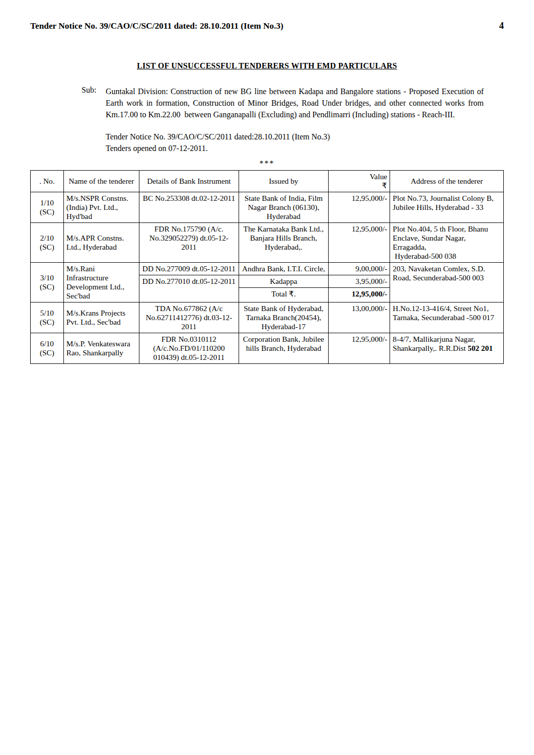Tender Notice No. 39/CAO/C/SC/2011 dated: 28.10.2011 (Item No.3) 4
LIST OF UNSUCCESSFUL TENDERERS WITH EMD PARTICULARS
Sub:
Guntakal Division: Construction of new BG line between Kadapa and Bangalore stations - Proposed Execution of Earth work in formation, Construction of Minor Bridges, Road Under bridges, and other connected works from Km.17.00 to Km.22.00 between Ganganapalli (Excluding) and Pendlimarri (Including) stations - Reach-III.
Tender Notice No. 39/CAO/C/SC/2011 dated:28.10.2011 (Item No.3)
Tenders opened on 07-12-2011.
***
| . No. | Name of the tenderer | Details of Bank Instrument | Issued by | Value ₹ | Address of the tenderer |
| --- | --- | --- | --- | --- | --- |
| 1/10 (SC) | M/s.NSPR Constns. (India) Pvt. Ltd., Hyd'bad | BC No.253308 dt.02-12-2011 | State Bank of India, Film Nagar Branch (06130), Hyderabad | 12,95,000/- | Plot No.73, Journalist Colony B, Jubilee Hills, Hyderabad - 33 |
| 2/10 (SC) | M/s.APR Constns. Ltd., Hyderabad | FDR No.175790 (A/c. No.329052279) dt.05-12-2011 | The Karnataka Bank Ltd., Banjara Hills Branch, Hyderabad,. | 12,95,000/- | Plot No.404, 5 th Floor, Bhanu Enclave, Sundar Nagar, Erragadda, Hyderabad-500 038 |
| 3/10 (SC) | M/s.Rani Infrastructure Development Ltd., Sec'bad | / DD No.277009 dt.05-12-2011 / / DD No.277010 dt.05-12-2011 / | / Andhra Bank, I.T.I. Circle, / / Kadappa / / Total ₹ . / | / 9,00,000/- / / 3,95,000/- / / 12,95,000/- / | 203, Navaketan Comlex, S.D. Road, Secunderabad-500 003 |
| 5/10 (SC) | M/s.Krans Projects Pvt. Ltd., Sec'bad | TDA No.677862 (A/c No.62711412776) dt.03-12-2011 | State Bank of Hyderabad, Tarnaka Branch(20454), Hyderabad-17 | 13,00,000/- | H.No.12-13-416/4, Street No1, Tarnaka, Secunderabad -500 017 |
| 6/10 (SC) | M/s.P. Venkateswara Rao, Shankarpally | FDR No.0310112 (A/c.No.FD/01/110200 010439) dt.05-12-2011 | Corporation Bank, Jubilee hills Branch, Hyderabad | 12,95,000/- | 8-4/7, Mallikarjuna Nagar, Shankarpally,. R.R.Dist 502 201 |